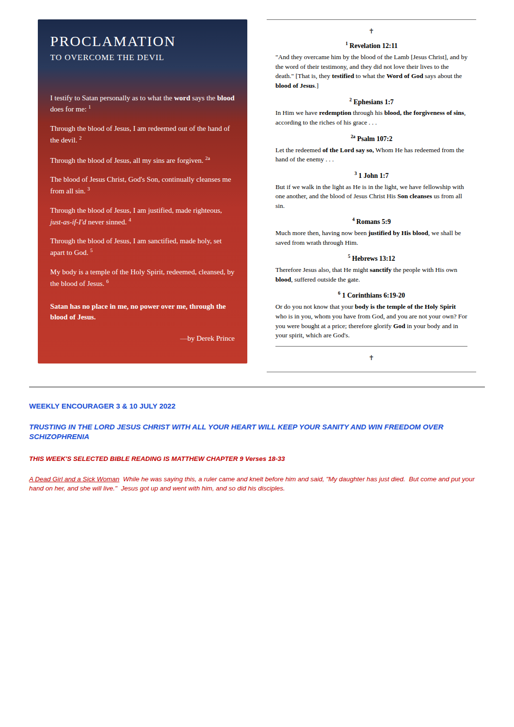PROCLAMATION
TO OVERCOME THE DEVIL
I testify to Satan personally as to what the word says the blood does for me: 1
Through the blood of Jesus, I am redeemed out of the hand of the devil. 2
Through the blood of Jesus, all my sins are forgiven. 2a
The blood of Jesus Christ, God's Son, continually cleanses me from all sin. 3
Through the blood of Jesus, I am justified, made righteous, just-as-if-I'd never sinned. 4
Through the blood of Jesus, I am sanctified, made holy, set apart to God. 5
My body is a temple of the Holy Spirit, redeemed, cleansed, by the blood of Jesus. 6
Satan has no place in me, no power over me, through the blood of Jesus.
—by Derek Prince
✝
1 Revelation 12:11
"And they overcame him by the blood of the Lamb [Jesus Christ], and by the word of their testimony, and they did not love their lives to the death." [That is, they testified to what the Word of God says about the blood of Jesus.]
2 Ephesians 1:7
In Him we have redemption through his blood, the forgiveness of sins, according to the riches of his grace . . .
2a Psalm 107:2
Let the redeemed of the Lord say so, Whom He has redeemed from the hand of the enemy . . .
3 1 John 1:7
But if we walk in the light as He is in the light, we have fellowship with one another, and the blood of Jesus Christ His Son cleanses us from all sin.
4 Romans 5:9
Much more then, having now been justified by His blood, we shall be saved from wrath through Him.
5 Hebrews 13:12
Therefore Jesus also, that He might sanctify the people with His own blood, suffered outside the gate.
6 1 Corinthians 6:19-20
Or do you not know that your body is the temple of the Holy Spirit who is in you, whom you have from God, and you are not your own? For you were bought at a price; therefore glorify God in your body and in your spirit, which are God's.
✝
WEEKLY ENCOURAGER 3 & 10 JULY 2022
TRUSTING IN THE LORD JESUS CHRIST WITH ALL YOUR HEART WILL KEEP YOUR SANITY AND WIN FREEDOM OVER SCHIZOPHRENIA
THIS WEEK'S SELECTED BIBLE READING IS MATTHEW CHAPTER 9 Verses 18-33
A Dead Girl and a Sick Woman While he was saying this, a ruler came and knelt before him and said, "My daughter has just died. But come and put your hand on her, and she will live." Jesus got up and went with him, and so did his disciples.